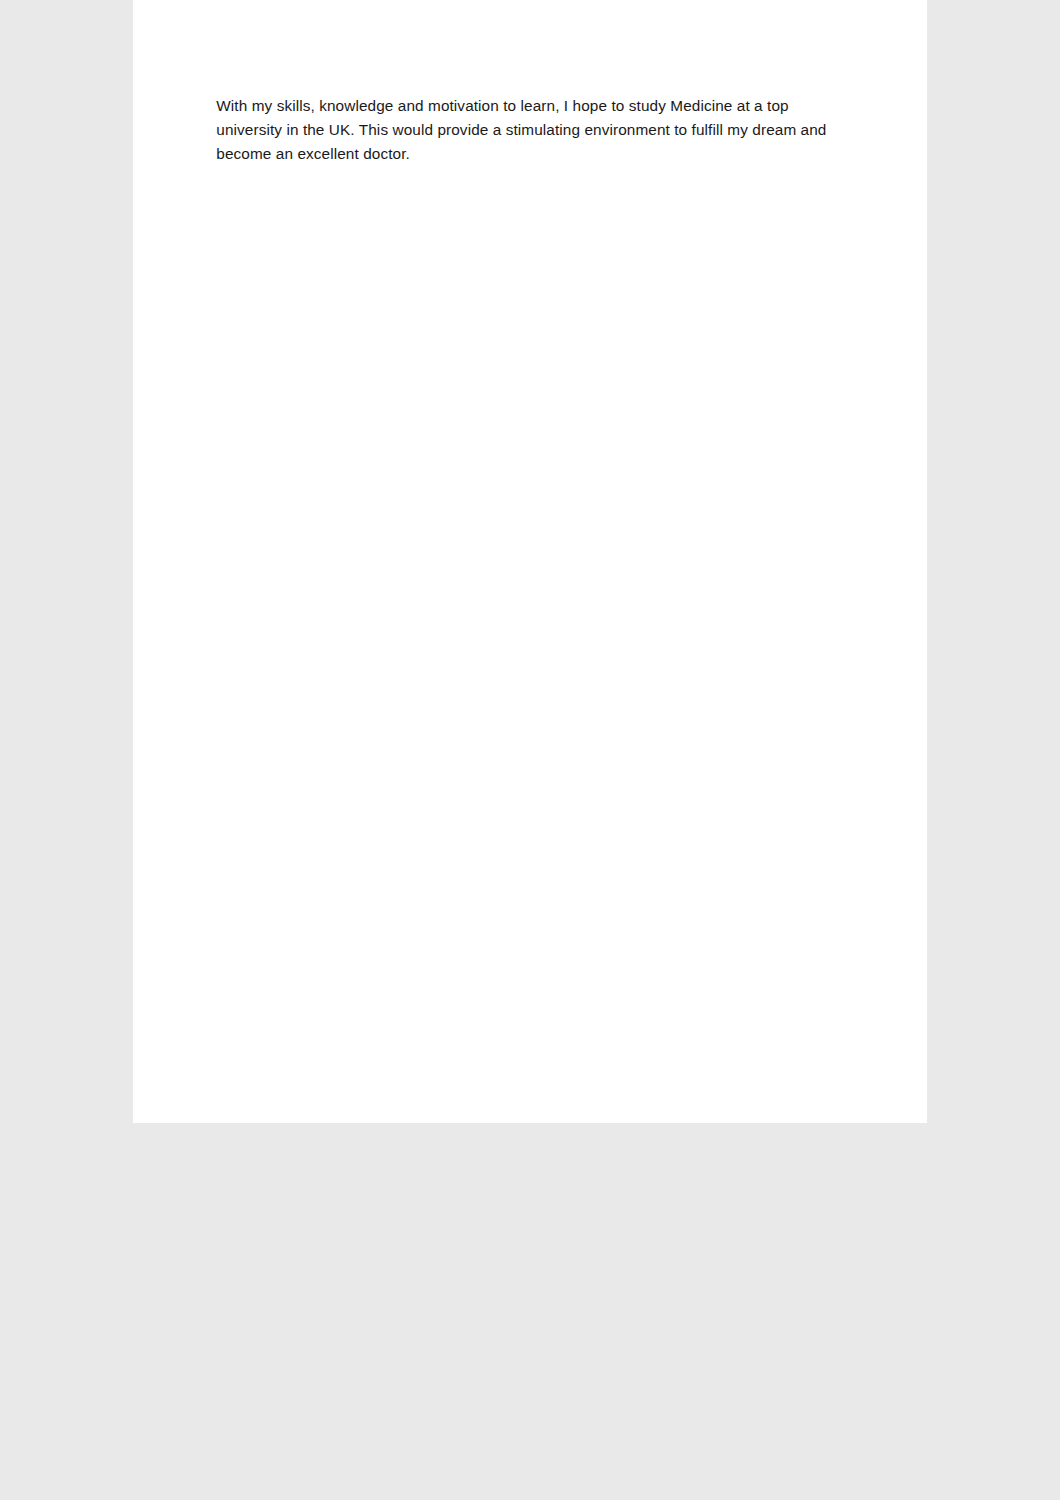With my skills, knowledge and motivation to learn, I hope to study Medicine at a top university in the UK. This would provide a stimulating environment to fulfill my dream and become an excellent doctor.